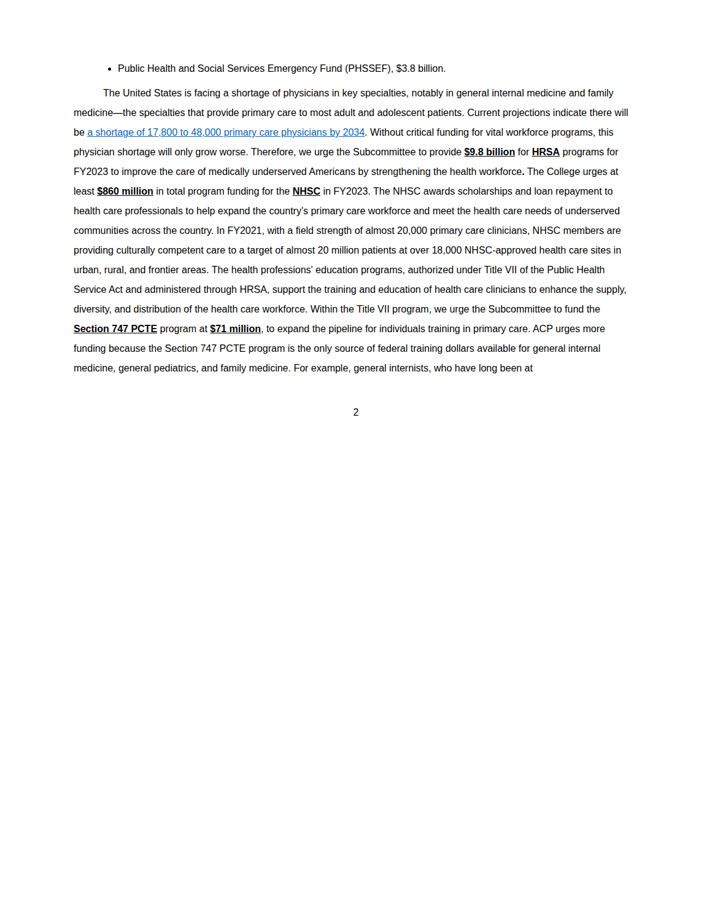Public Health and Social Services Emergency Fund (PHSSEF), $3.8 billion.
The United States is facing a shortage of physicians in key specialties, notably in general internal medicine and family medicine—the specialties that provide primary care to most adult and adolescent patients. Current projections indicate there will be a shortage of 17,800 to 48,000 primary care physicians by 2034. Without critical funding for vital workforce programs, this physician shortage will only grow worse. Therefore, we urge the Subcommittee to provide $9.8 billion for HRSA programs for FY2023 to improve the care of medically underserved Americans by strengthening the health workforce. The College urges at least $860 million in total program funding for the NHSC in FY2023. The NHSC awards scholarships and loan repayment to health care professionals to help expand the country's primary care workforce and meet the health care needs of underserved communities across the country. In FY2021, with a field strength of almost 20,000 primary care clinicians, NHSC members are providing culturally competent care to a target of almost 20 million patients at over 18,000 NHSC-approved health care sites in urban, rural, and frontier areas. The health professions' education programs, authorized under Title VII of the Public Health Service Act and administered through HRSA, support the training and education of health care clinicians to enhance the supply, diversity, and distribution of the health care workforce. Within the Title VII program, we urge the Subcommittee to fund the Section 747 PCTE program at $71 million, to expand the pipeline for individuals training in primary care. ACP urges more funding because the Section 747 PCTE program is the only source of federal training dollars available for general internal medicine, general pediatrics, and family medicine. For example, general internists, who have long been at
2